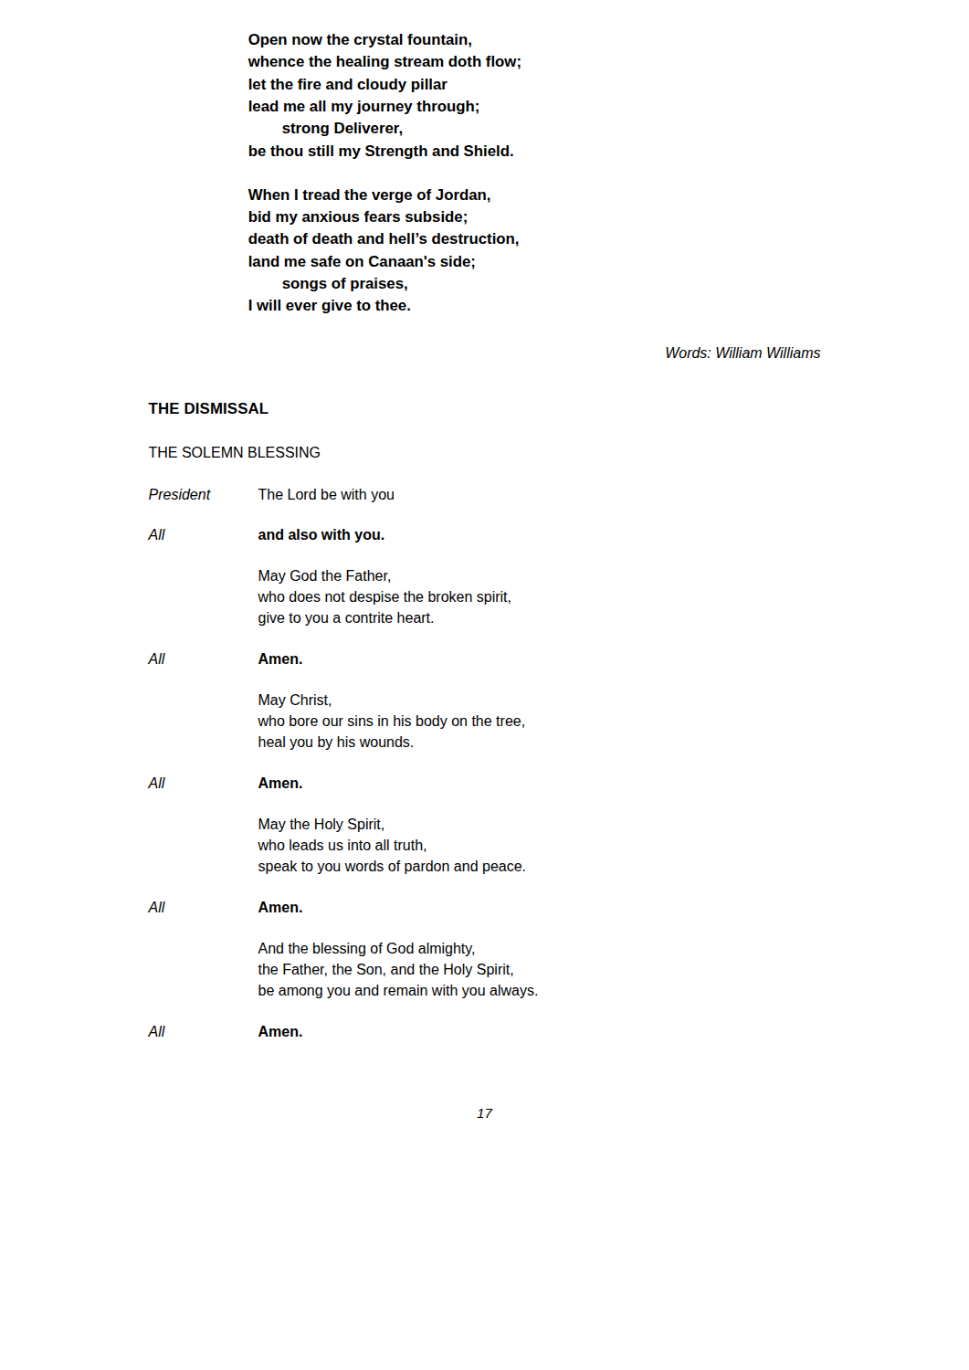Open now the crystal fountain,
whence the healing stream doth flow;
let the fire and cloudy pillar
lead me all my journey through;
strong Deliverer, be thou still my Strength and Shield.
When I tread the verge of Jordan,
bid my anxious fears subside;
death of death and hell’s destruction,
land me safe on Canaan's side;
songs of praises, I will ever give to thee.
Words: William Williams
The Dismissal
The Solemn Blessing
| President | The Lord be with you |
| All | and also with you. |
| | May God the Father, who does not despise the broken spirit, give to you a contrite heart. |
| All | Amen. |
| | May Christ, who bore our sins in his body on the tree, heal you by his wounds. |
| All | Amen. |
| | May the Holy Spirit, who leads us into all truth, speak to you words of pardon and peace. |
| All | Amen. |
| | And the blessing of God almighty, the Father, the Son, and the Holy Spirit, be among you and remain with you always. |
| All | Amen. |
17